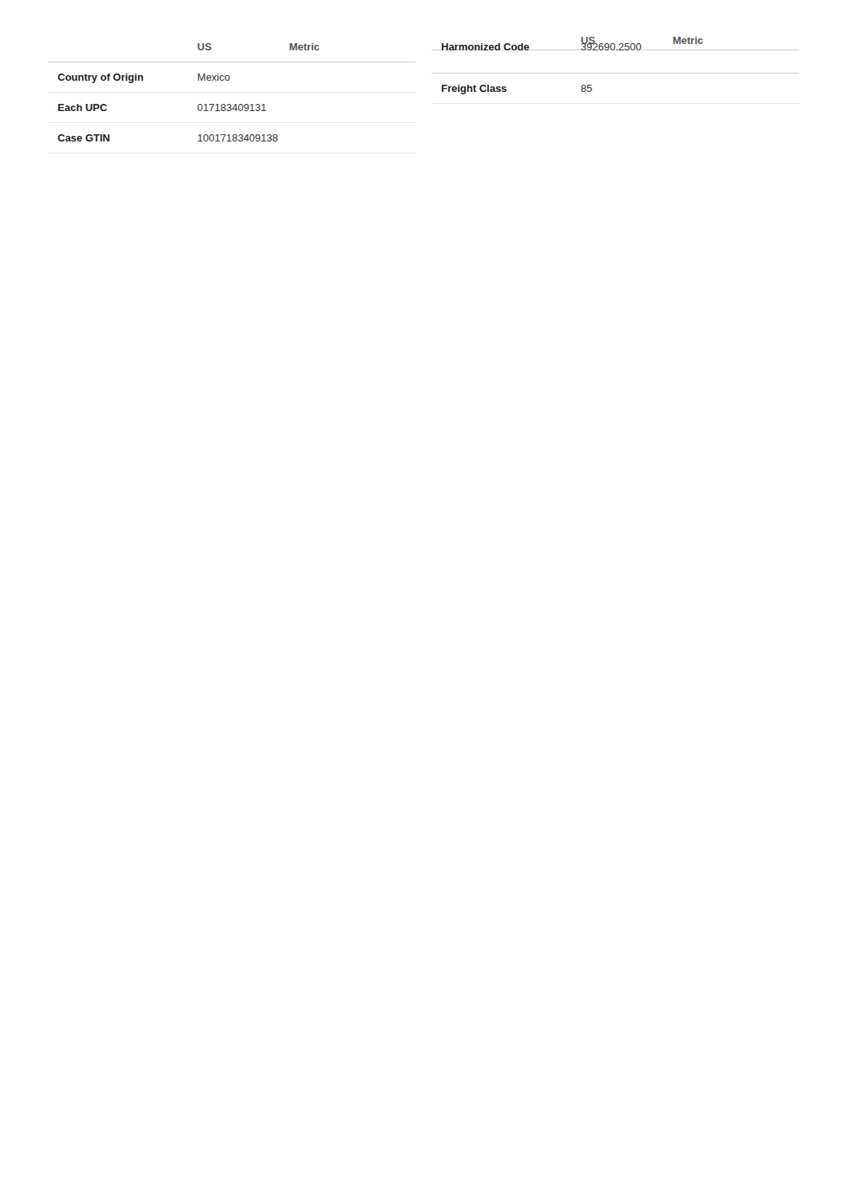| | US | Metric |
| --- | --- | --- |
| Country of Origin | Mexico |
| Each UPC | 017183409131 |
| Case GTIN | 10017183409138 |
| | US | Metric |
| --- | --- | --- |
| Harmonized Code | 392690.2500 |
| Freight Class | 85 |